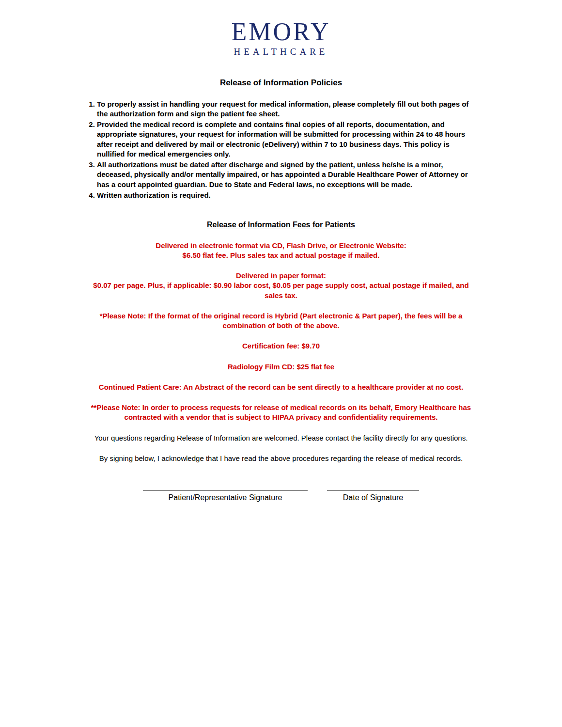EMORY
HEALTHCARE
Release of Information Policies
To properly assist in handling your request for medical information, please completely fill out both pages of the authorization form and sign the patient fee sheet.
Provided the medical record is complete and contains final copies of all reports, documentation, and appropriate signatures, your request for information will be submitted for processing within 24 to 48 hours after receipt and delivered by mail or electronic (eDelivery) within 7 to 10 business days. This policy is nullified for medical emergencies only.
All authorizations must be dated after discharge and signed by the patient, unless he/she is a minor, deceased, physically and/or mentally impaired, or has appointed a Durable Healthcare Power of Attorney or has a court appointed guardian. Due to State and Federal laws, no exceptions will be made.
Written authorization is required.
Release of Information Fees for Patients
Delivered in electronic format via CD, Flash Drive, or Electronic Website:
$6.50 flat fee. Plus sales tax and actual postage if mailed.
Delivered in paper format:
$0.07 per page. Plus, if applicable: $0.90 labor cost, $0.05 per page supply cost, actual postage if mailed, and sales tax.
*Please Note: If the format of the original record is Hybrid (Part electronic & Part paper), the fees will be a combination of both of the above.
Certification fee: $9.70
Radiology Film CD: $25 flat fee
Continued Patient Care: An Abstract of the record can be sent directly to a healthcare provider at no cost.
**Please Note: In order to process requests for release of medical records on its behalf, Emory Healthcare has contracted with a vendor that is subject to HIPAA privacy and confidentiality requirements.
Your questions regarding Release of Information are welcomed. Please contact the facility directly for any questions.
By signing below, I acknowledge that I have read the above procedures regarding the release of medical records.
Patient/Representative Signature
Date of Signature